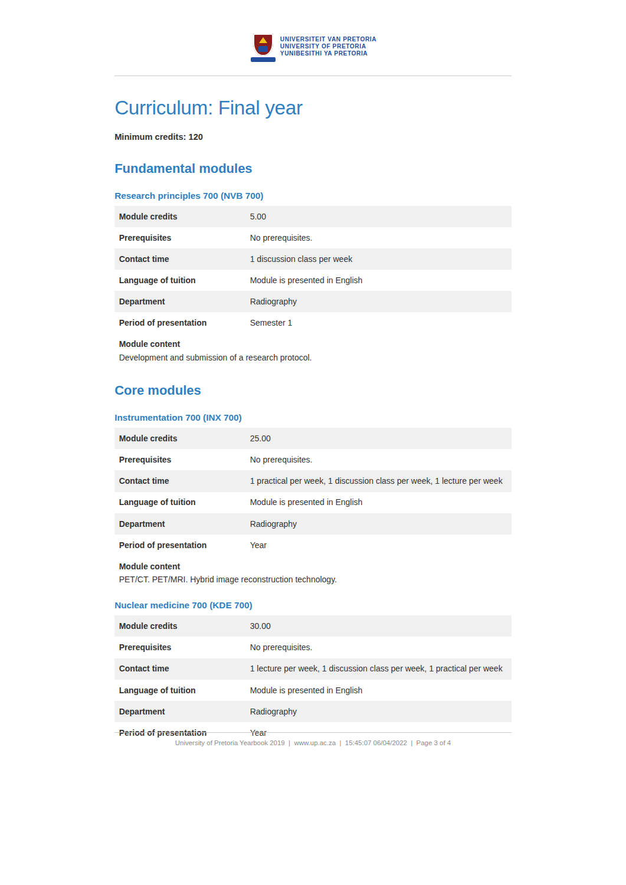Universiteit van Pretoria University of Pretoria Yunibesithi ya Pretoria
Curriculum: Final year
Minimum credits: 120
Fundamental modules
Research principles 700 (NVB 700)
| Module credits | 5.00 |
| Prerequisites | No prerequisites. |
| Contact time | 1 discussion class per week |
| Language of tuition | Module is presented in English |
| Department | Radiography |
| Period of presentation | Semester 1 |
Module content
Development and submission of a research protocol.
Core modules
Instrumentation 700 (INX 700)
| Module credits | 25.00 |
| Prerequisites | No prerequisites. |
| Contact time | 1 practical per week, 1 discussion class per week, 1 lecture per week |
| Language of tuition | Module is presented in English |
| Department | Radiography |
| Period of presentation | Year |
Module content
PET/CT. PET/MRI. Hybrid image reconstruction technology.
Nuclear medicine 700 (KDE 700)
| Module credits | 30.00 |
| Prerequisites | No prerequisites. |
| Contact time | 1 lecture per week, 1 discussion class per week, 1 practical per week |
| Language of tuition | Module is presented in English |
| Department | Radiography |
| Period of presentation | Year |
University of Pretoria Yearbook 2019 | www.up.ac.za | 15:45:07 06/04/2022 | Page 3 of 4